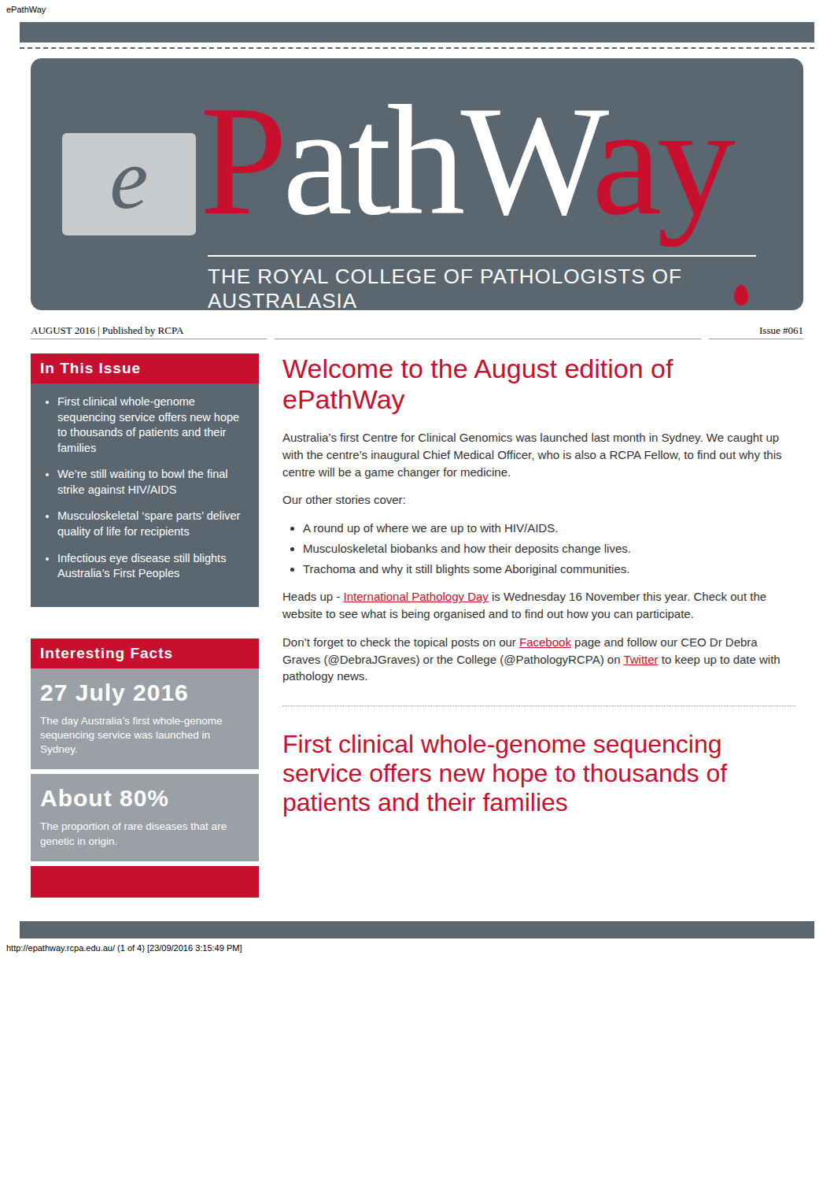ePathWay
Path Way
THE ROYAL COLLEGE OF PATHOLOGISTS OF AUSTRALASIA
AUGUST 2016 | Published by RCPA
Issue #061
In This Issue
First clinical whole-genome sequencing service offers new hope to thousands of patients and their families
We’re still waiting to bowl the final strike against HIV/AIDS
Musculoskeletal ‘spare parts’ deliver quality of life for recipients
Infectious eye disease still blights Australia’s First Peoples
Interesting Facts
27 July 2016
The day Australia’s first whole-genome sequencing service was launched in Sydney.
About 80%
The proportion of rare diseases that are genetic in origin.
Welcome to the August edition of ePathWay
Australia’s first Centre for Clinical Genomics was launched last month in Sydney. We caught up with the centre’s inaugural Chief Medical Officer, who is also a RCPA Fellow, to find out why this centre will be a game changer for medicine.
Our other stories cover:
A round up of where we are up to with HIV/AIDS.
Musculoskeletal biobanks and how their deposits change lives.
Trachoma and why it still blights some Aboriginal communities.
Heads up - International Pathology Day is Wednesday 16 November this year. Check out the website to see what is being organised and to find out how you can participate.
Don’t forget to check the topical posts on our Facebook page and follow our CEO Dr Debra Graves (@DebraJGraves) or the College (@PathologyRCPA) on Twitter to keep up to date with pathology news.
First clinical whole-genome sequencing service offers new hope to thousands of patients and their families
http://epathway.rcpa.edu.au/ (1 of 4) [23/09/2016 3:15:49 PM]